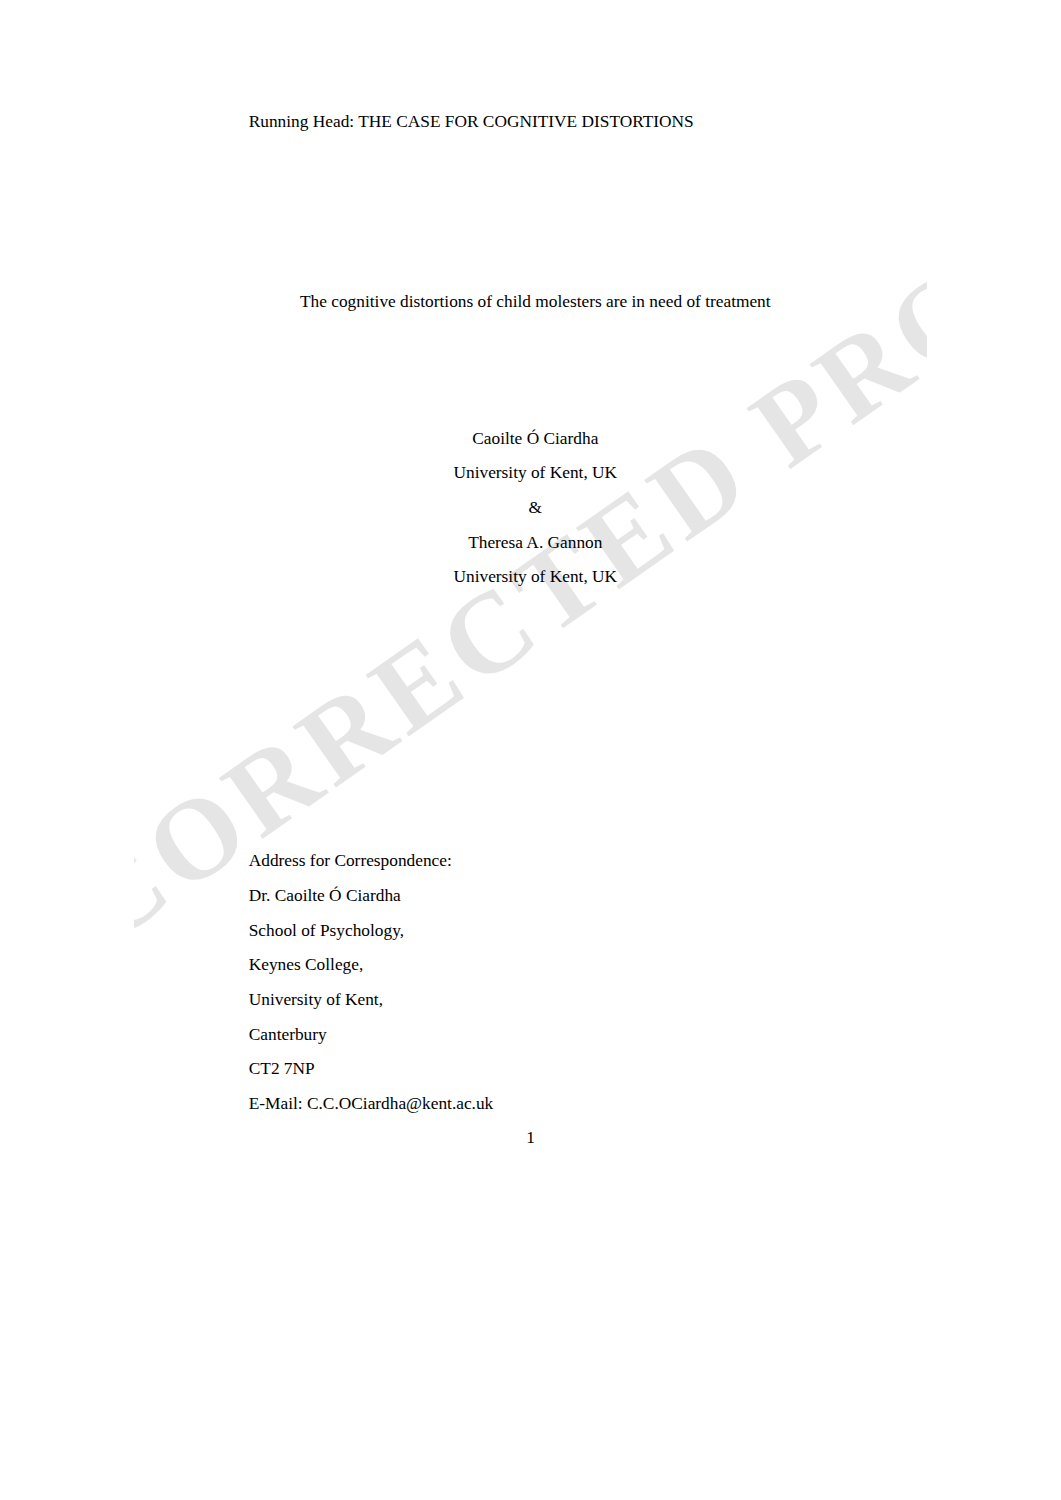UNCORRECTED PROOF
Running Head: THE CASE FOR COGNITIVE DISTORTIONS
The cognitive distortions of child molesters are in need of treatment
Caoilte Ó Ciardha
University of Kent, UK
&
Theresa A. Gannon
University of Kent, UK
Address for Correspondence:
Dr. Caoilte Ó Ciardha
School of Psychology,
Keynes College,
University of Kent,
Canterbury
CT2 7NP
E-Mail: C.C.OCiardha@kent.ac.uk
1